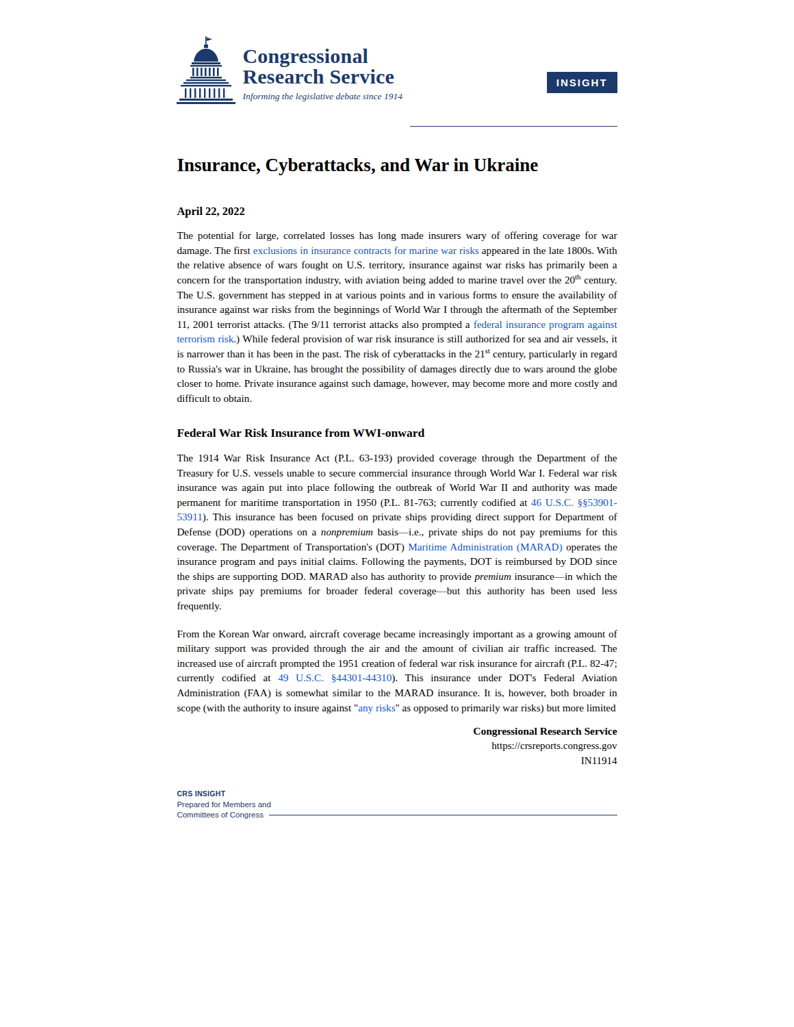Congressional
Research Service
Informing the legislative debate since 1914
INSIGHT
Insurance, Cyberattacks, and War in Ukraine
April 22, 2022
The potential for large, correlated losses has long made insurers wary of offering coverage for war damage. The first exclusions in insurance contracts for marine war risks appeared in the late 1800s. With the relative absence of wars fought on U.S. territory, insurance against war risks has primarily been a concern for the transportation industry, with aviation being added to marine travel over the 20th century. The U.S. government has stepped in at various points and in various forms to ensure the availability of insurance against war risks from the beginnings of World War I through the aftermath of the September 11, 2001 terrorist attacks. (The 9/11 terrorist attacks also prompted a federal insurance program against terrorism risk.) While federal provision of war risk insurance is still authorized for sea and air vessels, it is narrower than it has been in the past. The risk of cyberattacks in the 21st century, particularly in regard to Russia's war in Ukraine, has brought the possibility of damages directly due to wars around the globe closer to home. Private insurance against such damage, however, may become more and more costly and difficult to obtain.
Federal War Risk Insurance from WWI-onward
The 1914 War Risk Insurance Act (P.L. 63-193) provided coverage through the Department of the Treasury for U.S. vessels unable to secure commercial insurance through World War I. Federal war risk insurance was again put into place following the outbreak of World War II and authority was made permanent for maritime transportation in 1950 (P.L. 81-763; currently codified at 46 U.S.C. §§53901- 53911). This insurance has been focused on private ships providing direct support for Department of Defense (DOD) operations on a nonpremium basis—i.e., private ships do not pay premiums for this coverage. The Department of Transportation's (DOT) Maritime Administration (MARAD) operates the insurance program and pays initial claims. Following the payments, DOT is reimbursed by DOD since the ships are supporting DOD. MARAD also has authority to provide premium insurance—in which the private ships pay premiums for broader federal coverage—but this authority has been used less frequently.
From the Korean War onward, aircraft coverage became increasingly important as a growing amount of military support was provided through the air and the amount of civilian air traffic increased. The increased use of aircraft prompted the 1951 creation of federal war risk insurance for aircraft (P.L. 82-47; currently codified at 49 U.S.C. §44301-44310). This insurance under DOT's Federal Aviation Administration (FAA) is somewhat similar to the MARAD insurance. It is, however, both broader in scope (with the authority to insure against "any risks" as opposed to primarily war risks) but more limited
Congressional Research Service
https://crsreports.congress.gov
IN11914
CRS INSIGHT
Prepared for Members and
Committees of Congress